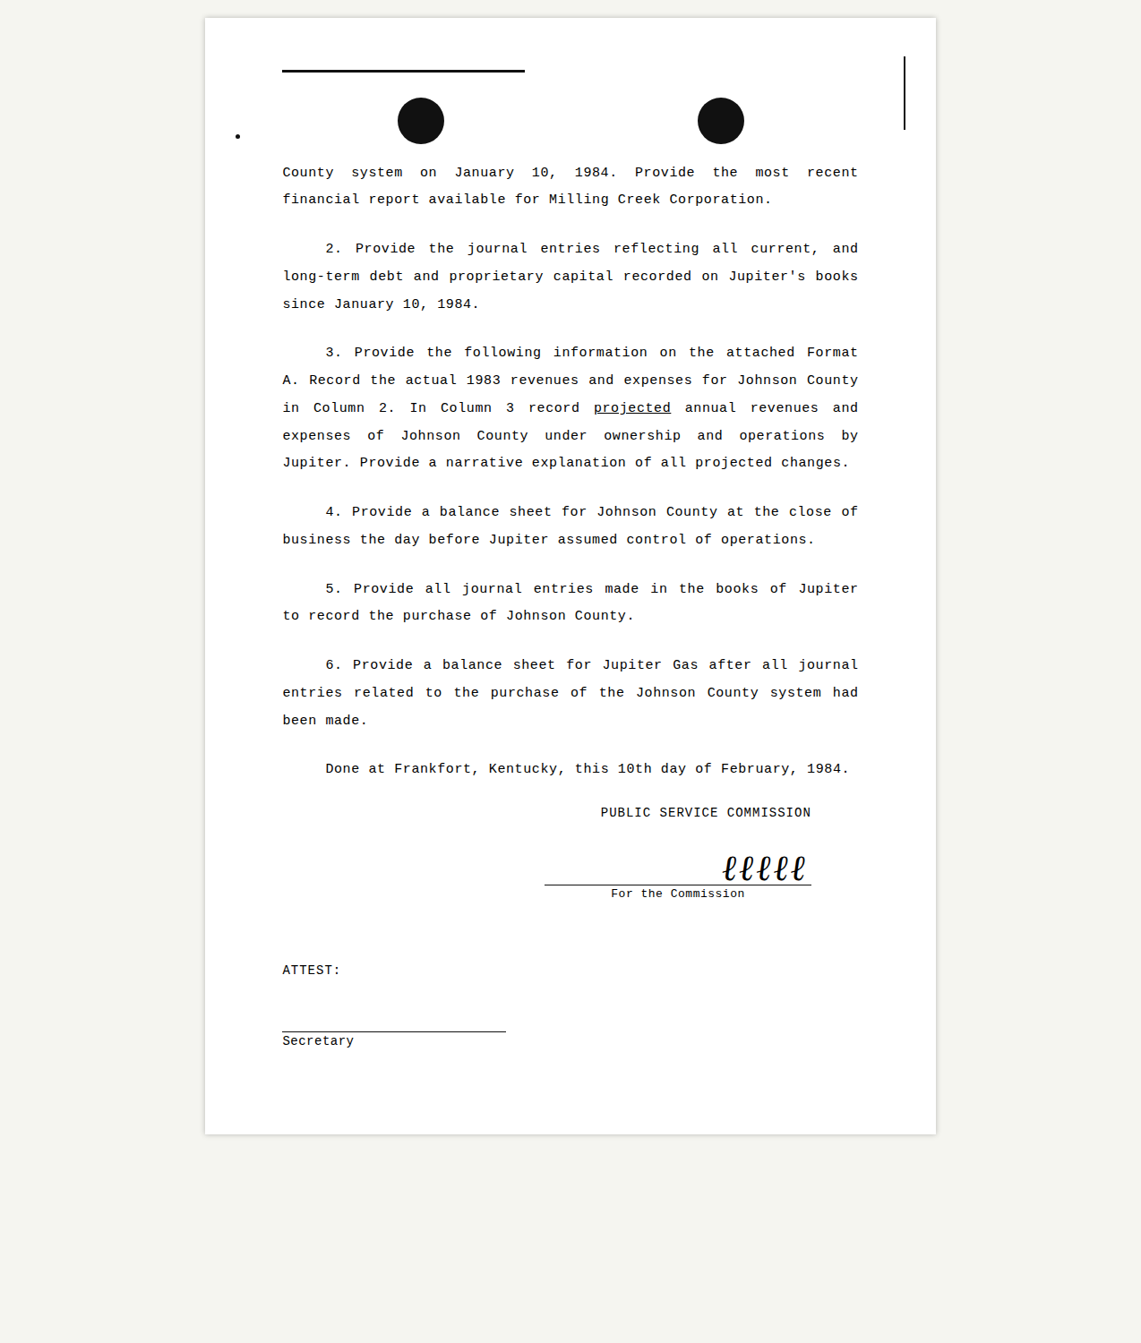County system on January 10, 1984. Provide the most recent financial report available for Milling Creek Corporation.
2. Provide the journal entries reflecting all current, and long-term debt and proprietary capital recorded on Jupiter's books since January 10, 1984.
3. Provide the following information on the attached Format A. Record the actual 1983 revenues and expenses for Johnson County in Column 2. In Column 3 record projected annual revenues and expenses of Johnson County under ownership and operations by Jupiter. Provide a narrative explanation of all projected changes.
4. Provide a balance sheet for Johnson County at the close of business the day before Jupiter assumed control of operations.
5. Provide all journal entries made in the books of Jupiter to record the purchase of Johnson County.
6. Provide a balance sheet for Jupiter Gas after all journal entries related to the purchase of the Johnson County system had been made.
Done at Frankfort, Kentucky, this 10th day of February, 1984.
PUBLIC SERVICE COMMISSION
ℓℓℓℓℓ
For the Commission
ATTEST:
Secretary